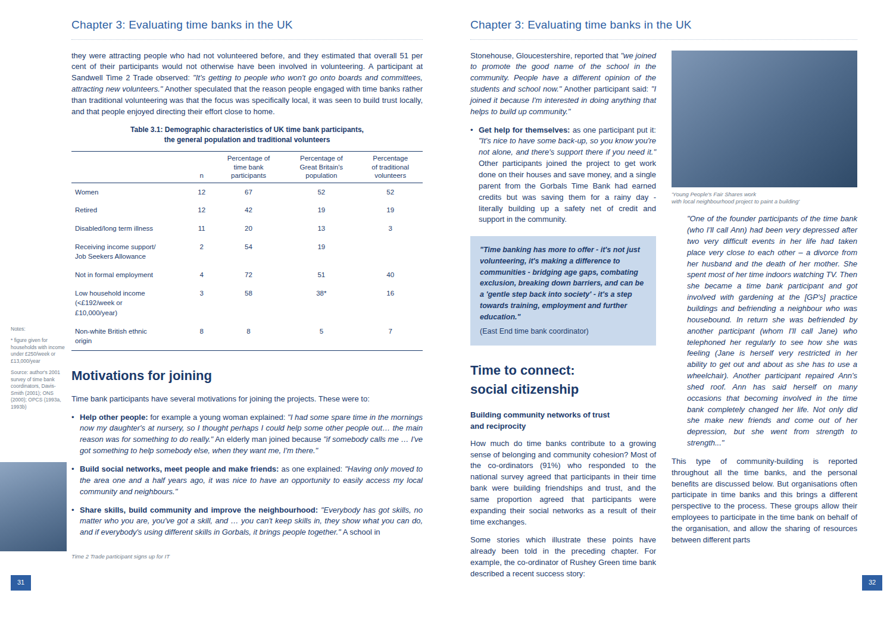Notes:
* figure given for households with income under £250/week or £13,000/year
Source: author's 2001 survey of time bank coordinators, Davis-Smith (2001); ONS (2000); OPCS (1993a, 1993b)
Chapter 3: Evaluating time banks in the UK
they were attracting people who had not volunteered before, and they estimated that overall 51 per cent of their participants would not otherwise have been involved in volunteering. A participant at Sandwell Time 2 Trade observed: "It's getting to people who won't go onto boards and committees, attracting new volunteers." Another speculated that the reason people engaged with time banks rather than traditional volunteering was that the focus was specifically local, it was seen to build trust locally, and that people enjoyed directing their effort close to home.
Table 3.1: Demographic characteristics of UK time bank participants, the general population and traditional volunteers
| | n | Percentage of time bank participants | Percentage of Great Britain's population | Percentage of traditional volunteers |
| --- | --- | --- | --- | --- |
| Women | 12 | 67 | 52 | 52 |
| Retired | 12 | 42 | 19 | 19 |
| Disabled/long term illness | 11 | 20 | 13 | 3 |
| Receiving income support/ Job Seekers Allowance | 2 | 54 | 19 | |
| Not in formal employment | 4 | 72 | 51 | 40 |
| Low household income (<£192/week or £10,000/year) | 3 | 58 | 38* | 16 |
| Non-white British ethnic origin | 8 | 8 | 5 | 7 |
Motivations for joining
Time bank participants have several motivations for joining the projects. These were to:
Help other people: for example a young woman explained: "I had some spare time in the mornings now my daughter's at nursery, so I thought perhaps I could help some other people out… the main reason was for something to do really." An elderly man joined because "if somebody calls me … I've got something to help somebody else, when they want me, I'm there."
Build social networks, meet people and make friends: as one explained: "Having only moved to the area one and a half years ago, it was nice to have an opportunity to easily access my local community and neighbours."
Share skills, build community and improve the neighbourhood: "Everybody has got skills, no matter who you are, you've got a skill, and … you can't keep skills in, they show what you can do, and if everybody's using different skills in Gorbals, it brings people together." A school in
Time 2 Trade participant signs up for IT
31
Chapter 3: Evaluating time banks in the UK
Stonehouse, Gloucestershire, reported that "we joined to promote the good name of the school in the community. People have a different opinion of the students and school now." Another participant said: "I joined it because I'm interested in doing anything that helps to build up community."
Get help for themselves: as one participant put it: "It's nice to have some back-up, so you know you're not alone, and there's support there if you need it." Other participants joined the project to get work done on their houses and save money, and a single parent from the Gorbals Time Bank had earned credits but was saving them for a rainy day - literally building up a safety net of credit and support in the community.
"Time banking has more to offer - it's not just volunteering, it's making a difference to communities - bridging age gaps, combating exclusion, breaking down barriers, and can be a 'gentle step back into society' - it's a step towards training, employment and further education." (East End time bank coordinator)
Time to connect:
social citizenship
Building community networks of trust
and reciprocity
How much do time banks contribute to a growing sense of belonging and community cohesion? Most of the co-ordinators (91%) who responded to the national survey agreed that participants in their time bank were building friendships and trust, and the same proportion agreed that participants were expanding their social networks as a result of their time exchanges.
Some stories which illustrate these points have already been told in the preceding chapter. For example, the co-ordinator of Rushey Green time bank described a recent success story:
'Young People's Fair Shares work
with local neighbourhood project to paint a building'
"One of the founder participants of the time bank (who I'll call Ann) had been very depressed after two very difficult events in her life had taken place very close to each other – a divorce from her husband and the death of her mother. She spent most of her time indoors watching TV. Then she became a time bank participant and got involved with gardening at the [GP's] practice buildings and befriending a neighbour who was housebound. In return she was befriended by another participant (whom I'll call Jane) who telephoned her regularly to see how she was feeling (Jane is herself very restricted in her ability to get out and about as she has to use a wheelchair). Another participant repaired Ann's shed roof. Ann has said herself on many occasions that becoming involved in the time bank completely changed her life. Not only did she make new friends and come out of her depression, but she went from strength to strength..."
This type of community-building is reported throughout all the time banks, and the personal benefits are discussed below. But organisations often participate in time banks and this brings a different perspective to the process. These groups allow their employees to participate in the time bank on behalf of the organisation, and allow the sharing of resources between different parts
32